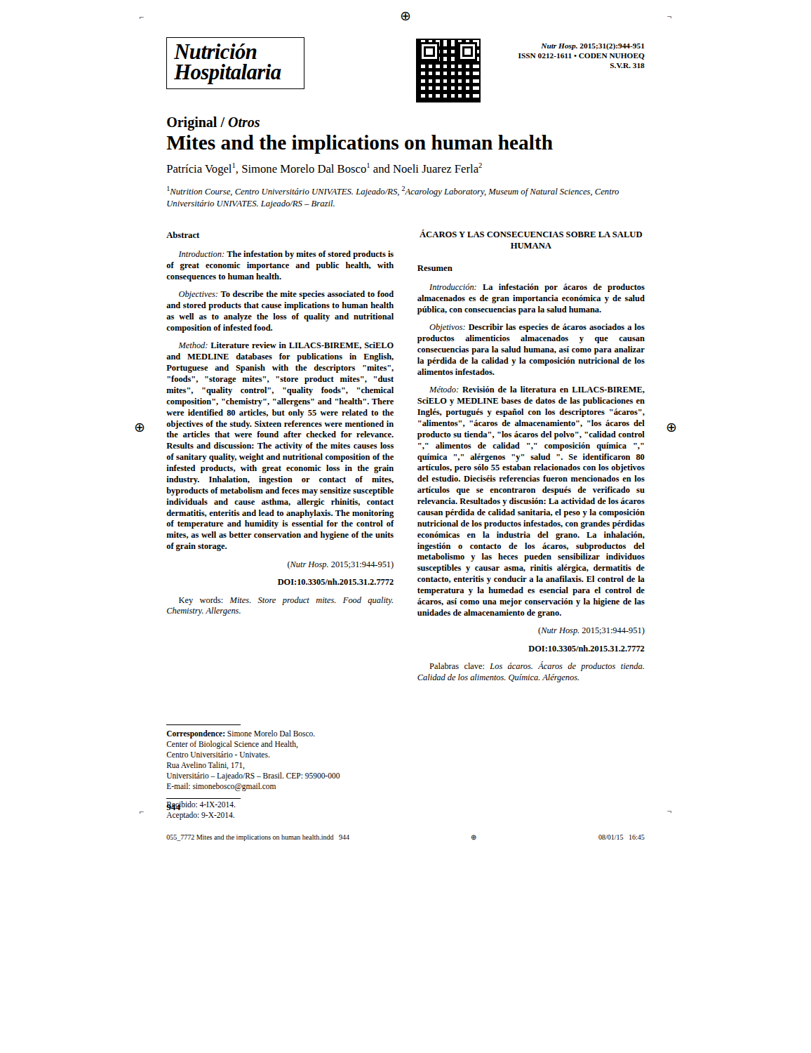⌐ ¬ ⌐ ¬ ⊕ ⊕ ⊕
Nutrición
Hospitalaria
Nutr Hosp. 2015;31(2):944-951
ISSN 0212-1611 • CODEN NUHOEQ
S.V.R. 318
Original / Otros
Mites and the implications on human health
Patrícia Vogel1, Simone Morelo Dal Bosco1 and Noeli Juarez Ferla2
1Nutrition Course, Centro Universitário UNIVATES. Lajeado/RS, 2Acarology Laboratory, Museum of Natural Sciences, Centro Universitário UNIVATES. Lajeado/RS – Brazil.
Abstract
Introduction: The infestation by mites of stored products is of great economic importance and public health, with consequences to human health.
Objectives: To describe the mite species associated to food and stored products that cause implications to human health as well as to analyze the loss of quality and nutritional composition of infested food.
Method: Literature review in LILACS-BIREME, SciELO and MEDLINE databases for publications in English, Portuguese and Spanish with the descriptors "mites", "foods", "storage mites", "store product mites", "dust mites", "quality control", "quality foods", "chemical composition", "chemistry", "allergens" and "health". There were identified 80 articles, but only 55 were related to the objectives of the study. Sixteen references were mentioned in the articles that were found after checked for relevance. Results and discussion: The activity of the mites causes loss of sanitary quality, weight and nutritional composition of the infested products, with great economic loss in the grain industry. Inhalation, ingestion or contact of mites, byproducts of metabolism and feces may sensitize susceptible individuals and cause asthma, allergic rhinitis, contact dermatitis, enteritis and lead to anaphylaxis. The monitoring of temperature and humidity is essential for the control of mites, as well as better conservation and hygiene of the units of grain storage.
(Nutr Hosp. 2015;31:944-951)
DOI:10.3305/nh.2015.31.2.7772
Key words: Mites. Store product mites. Food quality. Chemistry. Allergens.
Ácaros y las consecuencias sobre la salud humana
Resumen
Introducción: La infestación por ácaros de productos almacenados es de gran importancia económica y de salud pública, con consecuencias para la salud humana.
Objetivos: Describir las especies de ácaros asociados a los productos alimenticios almacenados y que causan consecuencias para la salud humana, así como para analizar la pérdida de la calidad y la composición nutricional de los alimentos infestados.
Método: Revisión de la literatura en LILACS-BIREME, SciELO y MEDLINE bases de datos de las publicaciones en Inglés, portugués y español con los descriptores "ácaros", "alimentos", "ácaros de almacenamiento", "los ácaros del producto su tienda", "los ácaros del polvo", "calidad control "," alimentos de calidad "," composición química "," química "," alérgenos "y" salud ". Se identificaron 80 artículos, pero sólo 55 estaban relacionados con los objetivos del estudio. Dieciséis referencias fueron mencionados en los artículos que se encontraron después de verificado su relevancia. Resultados y discusión: La actividad de los ácaros causan pérdida de calidad sanitaria, el peso y la composición nutricional de los productos infestados, con grandes pérdidas económicas en la industria del grano. La inhalación, ingestión o contacto de los ácaros, subproductos del metabolismo y las heces pueden sensibilizar individuos susceptibles y causar asma, rinitis alérgica, dermatitis de contacto, enteritis y conducir a la anafilaxis. El control de la temperatura y la humedad es esencial para el control de ácaros, así como una mejor conservación y la higiene de las unidades de almacenamiento de grano.
(Nutr Hosp. 2015;31:944-951)
DOI:10.3305/nh.2015.31.2.7772
Palabras clave: Los ácaros. Ácaros de productos tienda. Calidad de los alimentos. Química. Alérgenos.
Correspondence: Simone Morelo Dal Bosco.
Center of Biological Science and Health,
Centro Universitário - Univates.
Rua Avelino Talini, 171,
Universitário – Lajeado/RS – Brasil. CEP: 95900-000
E-mail: simonebosco@gmail.com
Recibido: 4-IX-2014.
Aceptado: 9-X-2014.
944
055_7772 Mites and the implications on human health.indd 944
⊕
08/01/15 16:45